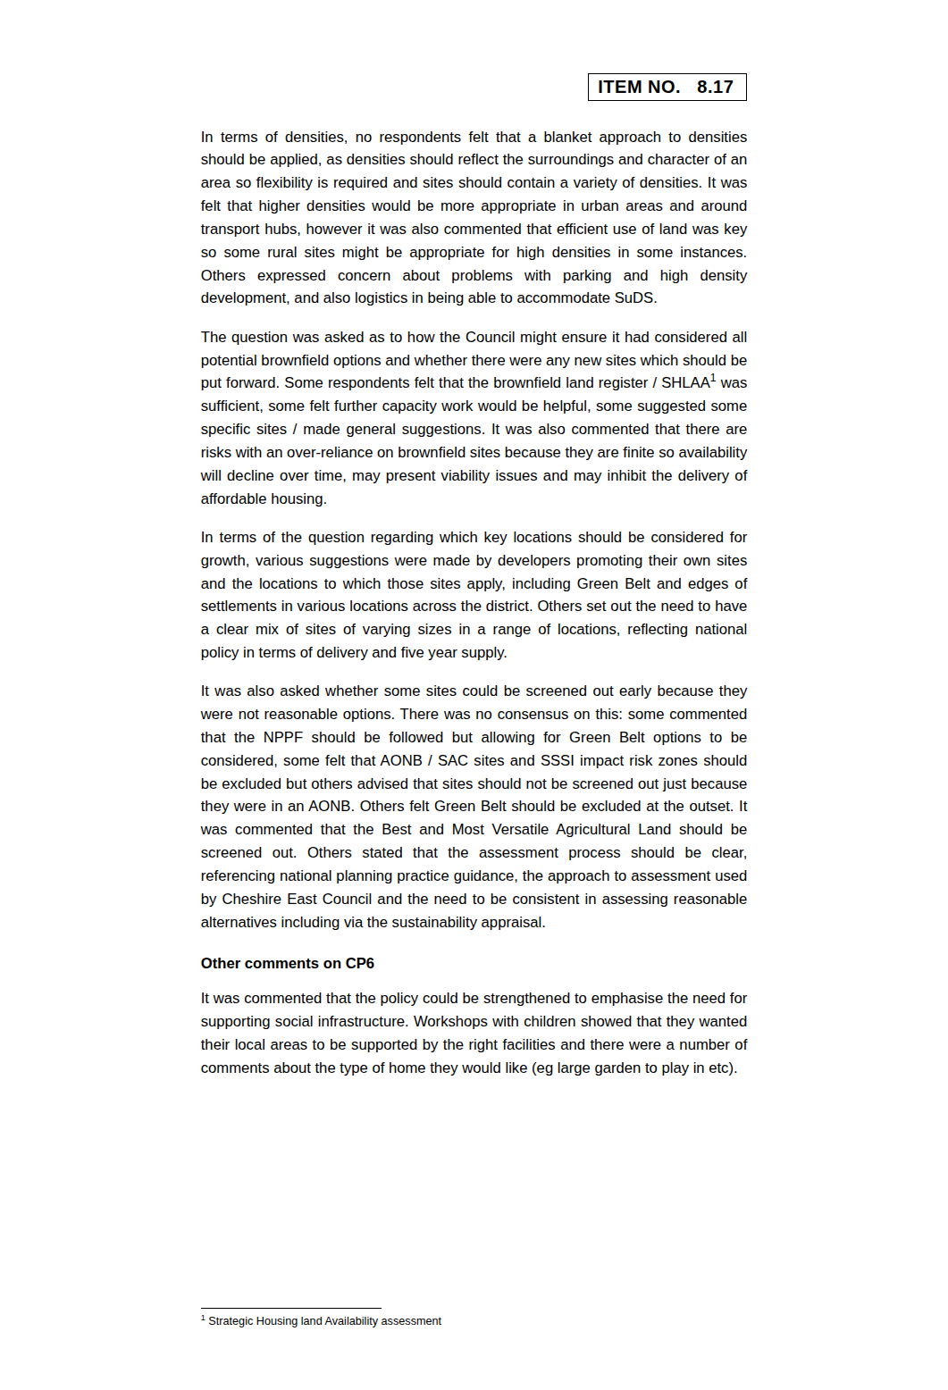ITEM NO. 8.17
In terms of densities, no respondents felt that a blanket approach to densities should be applied, as densities should reflect the surroundings and character of an area so flexibility is required and sites should contain a variety of densities. It was felt that higher densities would be more appropriate in urban areas and around transport hubs, however it was also commented that efficient use of land was key so some rural sites might be appropriate for high densities in some instances. Others expressed concern about problems with parking and high density development, and also logistics in being able to accommodate SuDS.
The question was asked as to how the Council might ensure it had considered all potential brownfield options and whether there were any new sites which should be put forward. Some respondents felt that the brownfield land register / SHLAA1 was sufficient, some felt further capacity work would be helpful, some suggested some specific sites / made general suggestions. It was also commented that there are risks with an over-reliance on brownfield sites because they are finite so availability will decline over time, may present viability issues and may inhibit the delivery of affordable housing.
In terms of the question regarding which key locations should be considered for growth, various suggestions were made by developers promoting their own sites and the locations to which those sites apply, including Green Belt and edges of settlements in various locations across the district. Others set out the need to have a clear mix of sites of varying sizes in a range of locations, reflecting national policy in terms of delivery and five year supply.
It was also asked whether some sites could be screened out early because they were not reasonable options. There was no consensus on this: some commented that the NPPF should be followed but allowing for Green Belt options to be considered, some felt that AONB / SAC sites and SSSI impact risk zones should be excluded but others advised that sites should not be screened out just because they were in an AONB. Others felt Green Belt should be excluded at the outset. It was commented that the Best and Most Versatile Agricultural Land should be screened out. Others stated that the assessment process should be clear, referencing national planning practice guidance, the approach to assessment used by Cheshire East Council and the need to be consistent in assessing reasonable alternatives including via the sustainability appraisal.
Other comments on CP6
It was commented that the policy could be strengthened to emphasise the need for supporting social infrastructure. Workshops with children showed that they wanted their local areas to be supported by the right facilities and there were a number of comments about the type of home they would like (eg large garden to play in etc).
1 Strategic Housing land Availability assessment